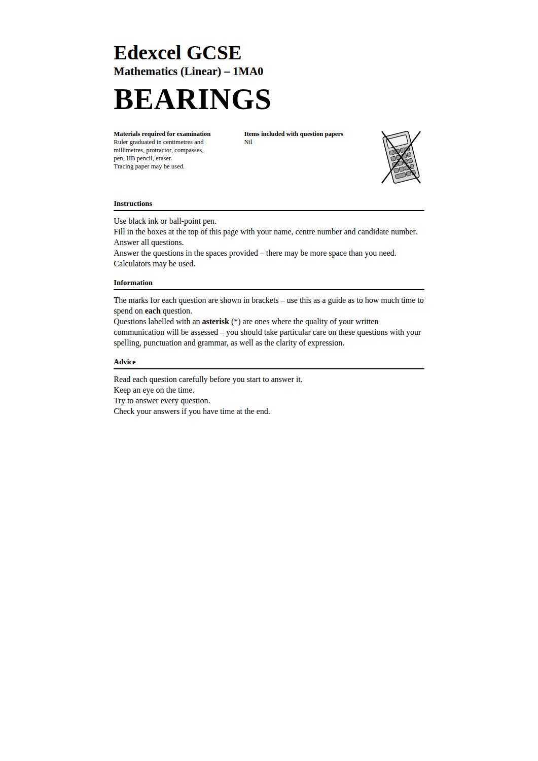Edexcel GCSE
Mathematics (Linear) – 1MA0
BEARINGS
Materials required for examination
Ruler graduated in centimetres and
millimetres, protractor, compasses,
pen, HB pencil, eraser.
Tracing paper may be used.
Items included with question papers
Nil
Instructions
Use black ink or ball-point pen.
Fill in the boxes at the top of this page with your name, centre number and candidate number.
Answer all questions.
Answer the questions in the spaces provided – there may be more space than you need.
Calculators may be used.
Information
The marks for each question are shown in brackets – use this as a guide as to how much time to spend on each question.
Questions labelled with an asterisk (*) are ones where the quality of your written communication will be assessed – you should take particular care on these questions with your spelling, punctuation and grammar, as well as the clarity of expression.
Advice
Read each question carefully before you start to answer it.
Keep an eye on the time.
Try to answer every question.
Check your answers if you have time at the end.